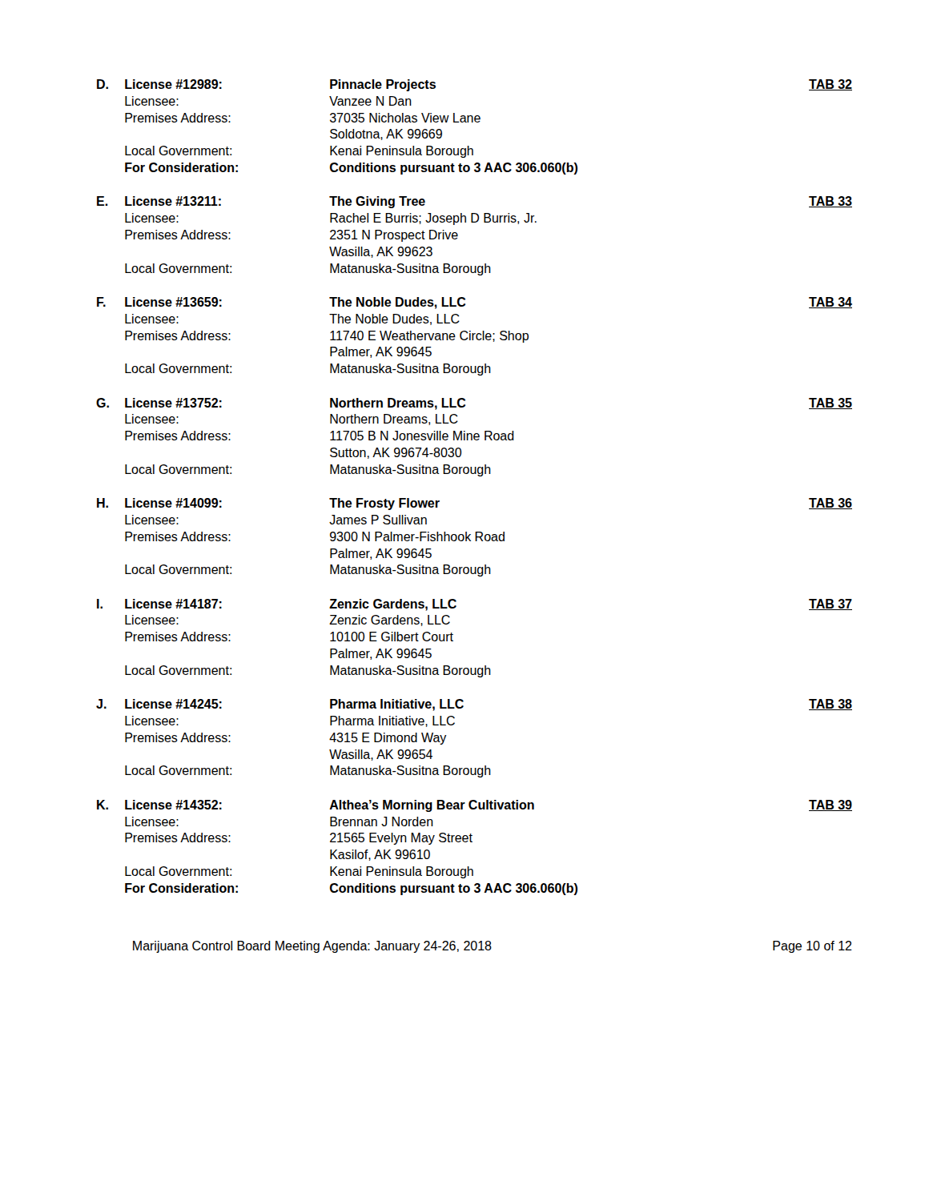| D. | License #12989: | Pinnacle Projects | TAB 32 |
| | Licensee: | Vanzee N Dan | |
| | Premises Address: | 37035 Nicholas View Lane | |
| | | Soldotna, AK 99669 | |
| | Local Government: | Kenai Peninsula Borough | |
| | For Consideration: | Conditions pursuant to 3 AAC 306.060(b) | |
| E. | License #13211: | The Giving Tree | TAB 33 |
| | Licensee: | Rachel E Burris; Joseph D Burris, Jr. | |
| | Premises Address: | 2351 N Prospect Drive | |
| | | Wasilla, AK 99623 | |
| | Local Government: | Matanuska-Susitna Borough | |
| F. | License #13659: | The Noble Dudes, LLC | TAB 34 |
| | Licensee: | The Noble Dudes, LLC | |
| | Premises Address: | 11740 E Weathervane Circle; Shop | |
| | | Palmer, AK 99645 | |
| | Local Government: | Matanuska-Susitna Borough | |
| G. | License #13752: | Northern Dreams, LLC | TAB 35 |
| | Licensee: | Northern Dreams, LLC | |
| | Premises Address: | 11705 B N Jonesville Mine Road | |
| | | Sutton, AK 99674-8030 | |
| | Local Government: | Matanuska-Susitna Borough | |
| H. | License #14099: | The Frosty Flower | TAB 36 |
| | Licensee: | James P Sullivan | |
| | Premises Address: | 9300 N Palmer-Fishhook Road | |
| | | Palmer, AK 99645 | |
| | Local Government: | Matanuska-Susitna Borough | |
| I. | License #14187: | Zenzic Gardens, LLC | TAB 37 |
| | Licensee: | Zenzic Gardens, LLC | |
| | Premises Address: | 10100 E Gilbert Court | |
| | | Palmer, AK 99645 | |
| | Local Government: | Matanuska-Susitna Borough | |
| J. | License #14245: | Pharma Initiative, LLC | TAB 38 |
| | Licensee: | Pharma Initiative, LLC | |
| | Premises Address: | 4315 E Dimond Way | |
| | | Wasilla, AK 99654 | |
| | Local Government: | Matanuska-Susitna Borough | |
| K. | License #14352: | Althea’s Morning Bear Cultivation | TAB 39 |
| | Licensee: | Brennan J Norden | |
| | Premises Address: | 21565 Evelyn May Street | |
| | | Kasilof, AK 99610 | |
| | Local Government: | Kenai Peninsula Borough | |
| | For Consideration: | Conditions pursuant to 3 AAC 306.060(b) | |
Marijuana Control Board Meeting Agenda: January 24-26, 2018 Page 10 of 12